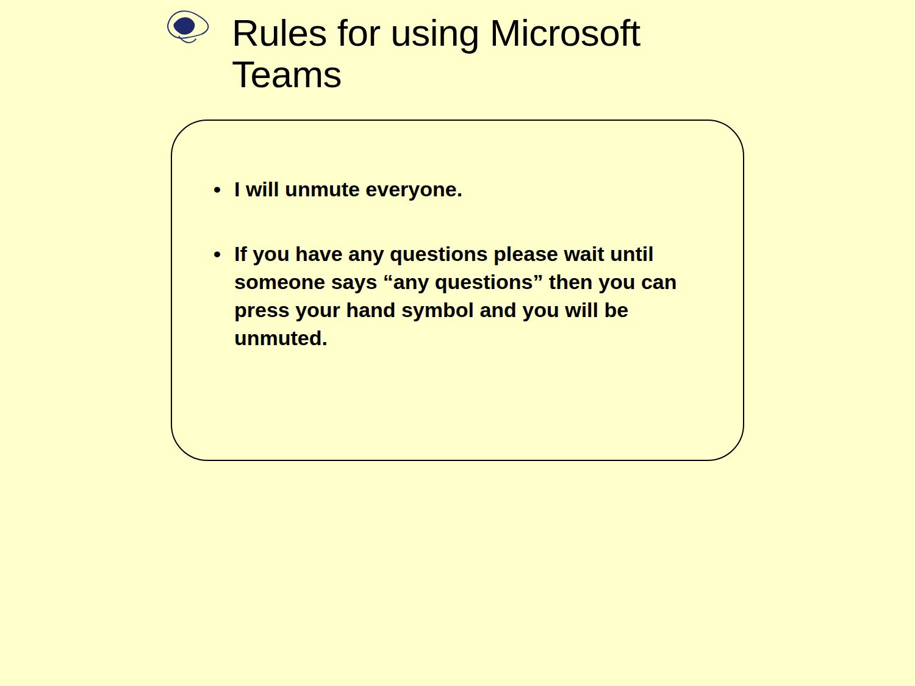Rules for using Microsoft Teams
I will unmute everyone.
If you have any questions please wait until someone says “any questions” then you can press your hand symbol and you will be unmuted.